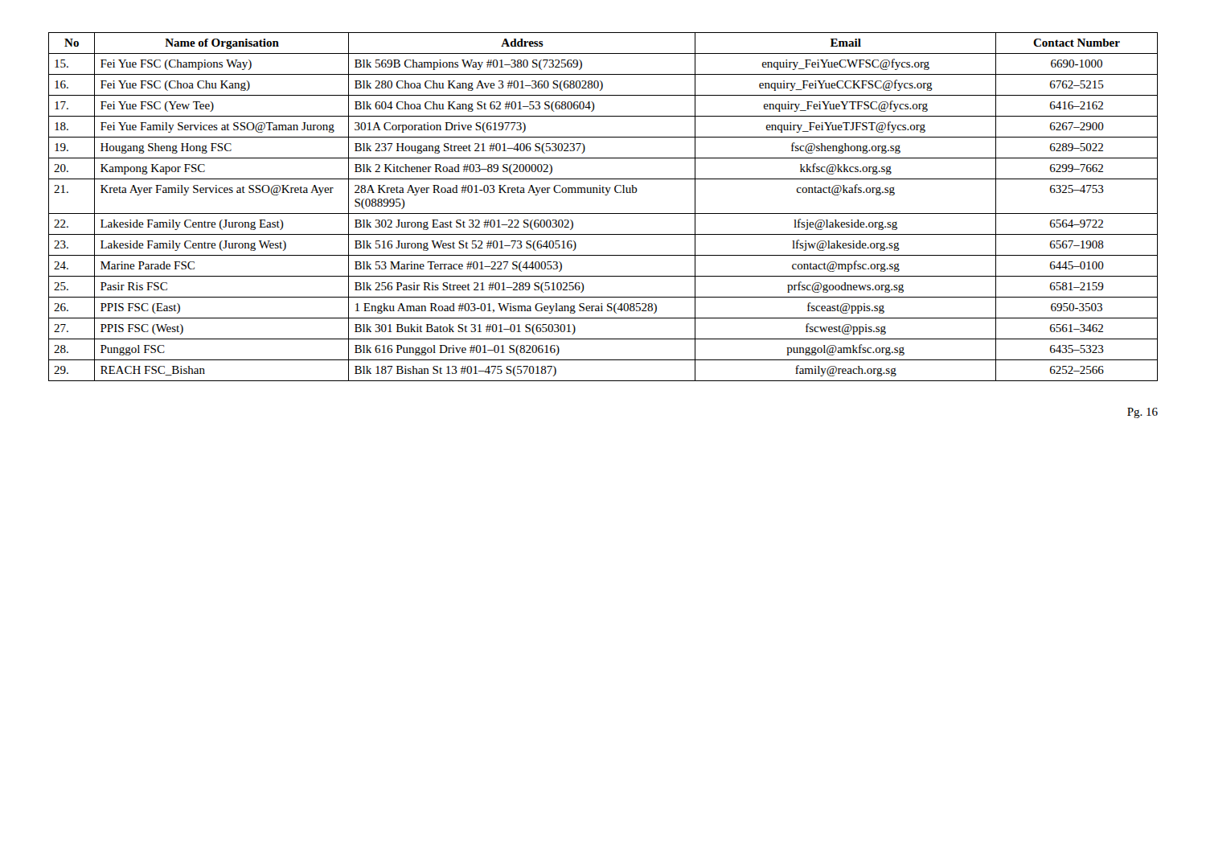Family Service Centres
| No | Name of Organisation | Address | Email | Contact Number |
| --- | --- | --- | --- | --- |
| 15. | Fei Yue FSC (Champions Way) | Blk 569B Champions Way #01–380 S(732569) | enquiry_FeiYueCWFSC@fycs.org | 6690-1000 |
| 16. | Fei Yue FSC (Choa Chu Kang) | Blk 280 Choa Chu Kang Ave 3 #01–360 S(680280) | enquiry_FeiYueCCKFSC@fycs.org | 6762–5215 |
| 17. | Fei Yue FSC (Yew Tee) | Blk 604 Choa Chu Kang St 62 #01–53 S(680604) | enquiry_FeiYueYTFSC@fycs.org | 6416–2162 |
| 18. | Fei Yue Family Services at SSO@Taman Jurong | 301A Corporation Drive S(619773) | enquiry_FeiYueTJFST@fycs.org | 6267–2900 |
| 19. | Hougang Sheng Hong FSC | Blk 237 Hougang Street 21 #01–406 S(530237) | fsc@shenghong.org.sg | 6289–5022 |
| 20. | Kampong Kapor FSC | Blk 2 Kitchener Road #03–89 S(200002) | kkfsc@kkcs.org.sg | 6299–7662 |
| 21. | Kreta Ayer Family Services at SSO@Kreta Ayer | 28A Kreta Ayer Road #01-03 Kreta Ayer Community Club S(088995) | contact@kafs.org.sg | 6325–4753 |
| 22. | Lakeside Family Centre (Jurong East) | Blk 302 Jurong East St 32 #01–22 S(600302) | lfsje@lakeside.org.sg | 6564–9722 |
| 23. | Lakeside Family Centre (Jurong West) | Blk 516 Jurong West St 52 #01–73 S(640516) | lfsjw@lakeside.org.sg | 6567–1908 |
| 24. | Marine Parade FSC | Blk 53 Marine Terrace #01–227 S(440053) | contact@mpfsc.org.sg | 6445–0100 |
| 25. | Pasir Ris FSC | Blk 256 Pasir Ris Street 21 #01–289 S(510256) | prfsc@goodnews.org.sg | 6581–2159 |
| 26. | PPIS FSC (East) | 1 Engku Aman Road #03-01, Wisma Geylang Serai S(408528) | fsceast@ppis.sg | 6950-3503 |
| 27. | PPIS FSC (West) | Blk 301 Bukit Batok St 31 #01–01 S(650301) | fscwest@ppis.sg | 6561–3462 |
| 28. | Punggol FSC | Blk 616 Punggol Drive #01–01 S(820616) | punggol@amkfsc.org.sg | 6435–5323 |
| 29. | REACH FSC_Bishan | Blk 187 Bishan St 13 #01–475 S(570187) | family@reach.org.sg | 6252–2566 |
Pg. 16